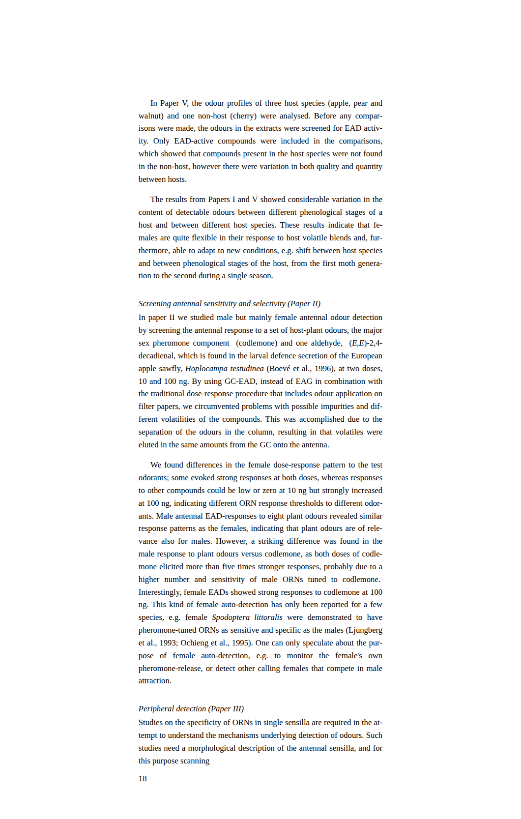In Paper V, the odour profiles of three host species (apple, pear and walnut) and one non-host (cherry) were analysed. Before any comparisons were made, the odours in the extracts were screened for EAD activity. Only EAD-active compounds were included in the comparisons, which showed that compounds present in the host species were not found in the non-host, however there were variation in both quality and quantity between hosts.
The results from Papers I and V showed considerable variation in the content of detectable odours between different phenological stages of a host and between different host species. These results indicate that females are quite flexible in their response to host volatile blends and, furthermore, able to adapt to new conditions, e.g. shift between host species and between phenological stages of the host, from the first moth generation to the second during a single season.
Screening antennal sensitivity and selectivity (Paper II)
In paper II we studied male but mainly female antennal odour detection by screening the antennal response to a set of host-plant odours, the major sex pheromone component (codlemone) and one aldehyde, (E,E)-2,4-decadienal, which is found in the larval defence secretion of the European apple sawfly, Hoplocampa testudinea (Boevé et al., 1996), at two doses, 10 and 100 ng. By using GC-EAD, instead of EAG in combination with the traditional dose-response procedure that includes odour application on filter papers, we circumvented problems with possible impurities and different volatilities of the compounds. This was accomplished due to the separation of the odours in the column, resulting in that volatiles were eluted in the same amounts from the GC onto the antenna.
We found differences in the female dose-response pattern to the test odorants; some evoked strong responses at both doses, whereas responses to other compounds could be low or zero at 10 ng but strongly increased at 100 ng, indicating different ORN response thresholds to different odorants. Male antennal EAD-responses to eight plant odours revealed similar response patterns as the females, indicating that plant odours are of relevance also for males. However, a striking difference was found in the male response to plant odours versus codlemone, as both doses of codlemone elicited more than five times stronger responses, probably due to a higher number and sensitivity of male ORNs tuned to codlemone. Interestingly, female EADs showed strong responses to codlemone at 100 ng. This kind of female auto-detection has only been reported for a few species, e.g. female Spodoptera littoralis were demonstrated to have pheromone-tuned ORNs as sensitive and specific as the males (Ljungberg et al., 1993; Ochieng et al., 1995). One can only speculate about the purpose of female auto-detection, e.g. to monitor the female's own pheromone-release, or detect other calling females that compete in male attraction.
Peripheral detection (Paper III)
Studies on the specificity of ORNs in single sensilla are required in the attempt to understand the mechanisms underlying detection of odours. Such studies need a morphological description of the antennal sensilla, and for this purpose scanning
18